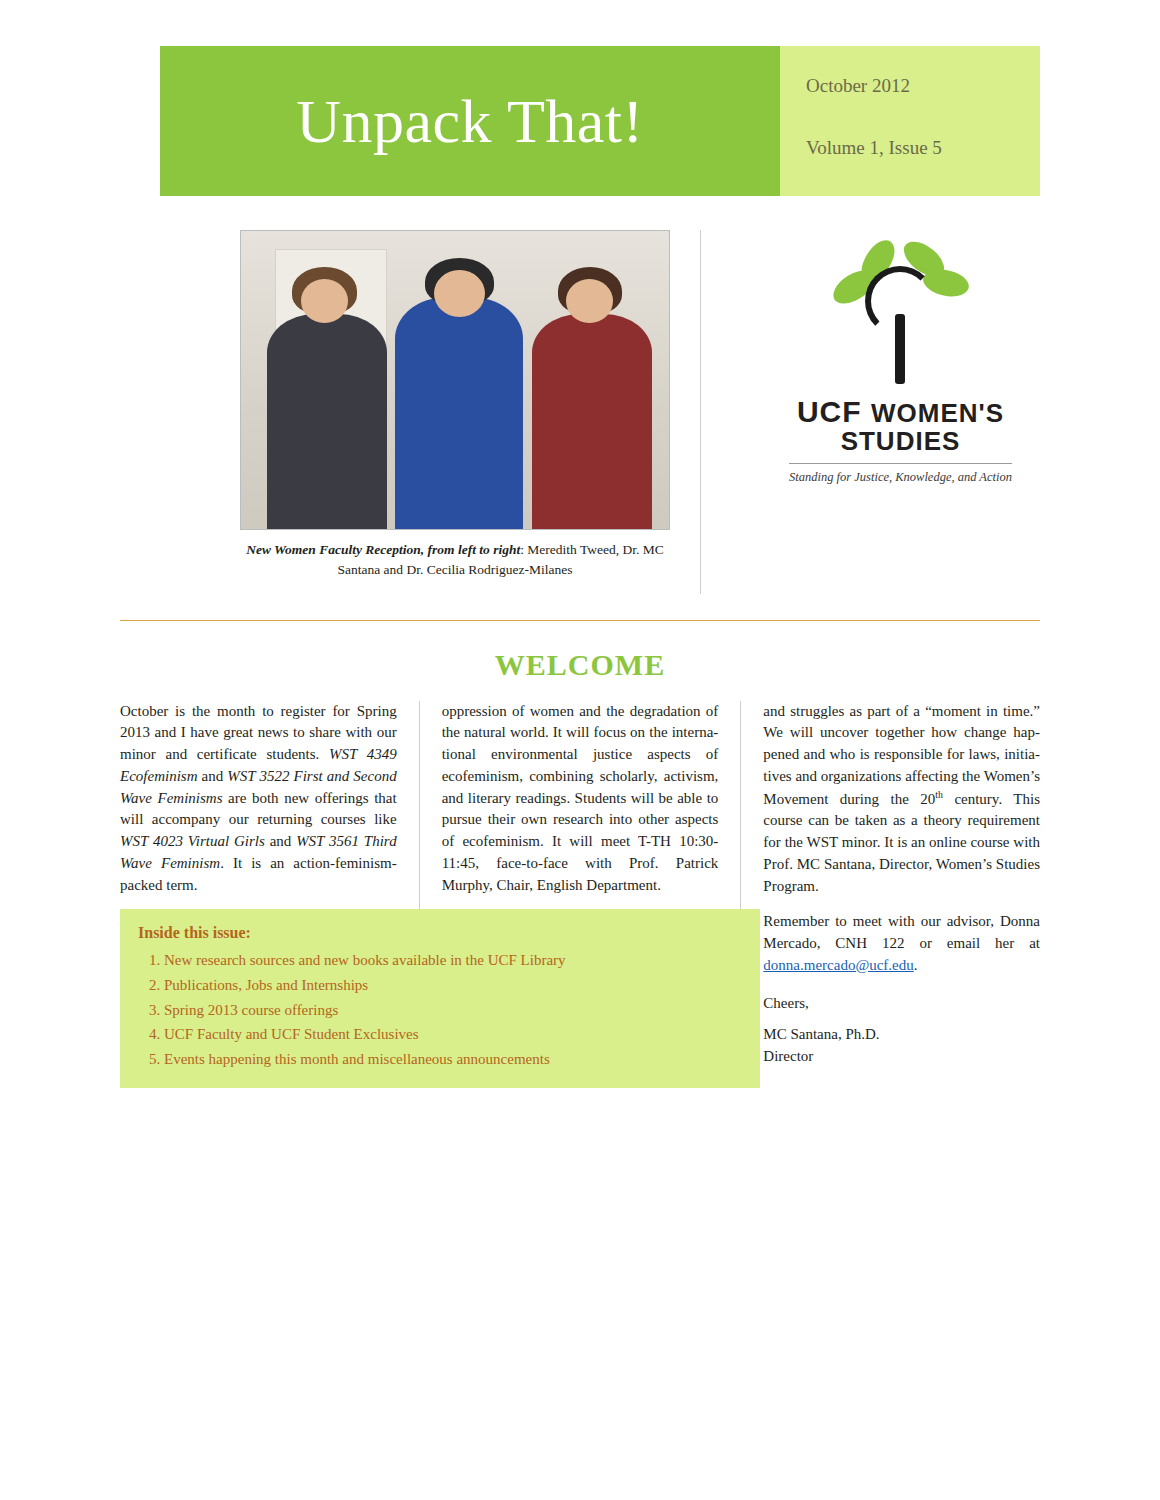Unpack That!
October 2012
Volume 1, Issue 5
New Women Faculty Reception, from left to right: Meredith Tweed, Dr. MC Santana and Dr. Cecilia Rodriguez-Milanes
UCF WOMEN'S
STUDIES
Standing for Justice, Knowledge, and Action
WELCOME
October is the month to register for Spring 2013 and I have great news to share with our minor and certificate students. WST 4349 Ecofeminism and WST 3522 First and Second Wave Feminisms are both new offerings that will accompany our returning courses like WST 4023 Virtual Girls and WST 3561 Third Wave Feminism. It is an action-feminism-packed term.
Ecofeminism recognizes the intertwined realities of the
oppression of women and the degradation of the natural world. It will focus on the international environmental justice aspects of ecofeminism, combining scholarly, activism, and literary readings. Students will be able to pursue their own research into other aspects of ecofeminism. It will meet T-TH 10:30-11:45, face-to-face with Prof. Patrick Murphy, Chair, English Department.
First and Second Wave Feminisms will allow students to comprehend events
and struggles as part of a “moment in time.” We will uncover together how change happened and who is responsible for laws, initiatives and organizations affecting the Women’s Movement during the 20th century. This course can be taken as a theory requirement for the WST minor. It is an online course with Prof. MC Santana, Director, Women’s Studies Program.
Remember to meet with our advisor, Donna Mercado, CNH 122 or email her at donna.mercado@ucf.edu.
Cheers,
MC Santana, Ph.D.
Director
Inside this issue:
New research sources and new books available in the UCF Library
Publications, Jobs and Internships
Spring 2013 course offerings
UCF Faculty and UCF Student Exclusives
Events happening this month and miscellaneous announcements